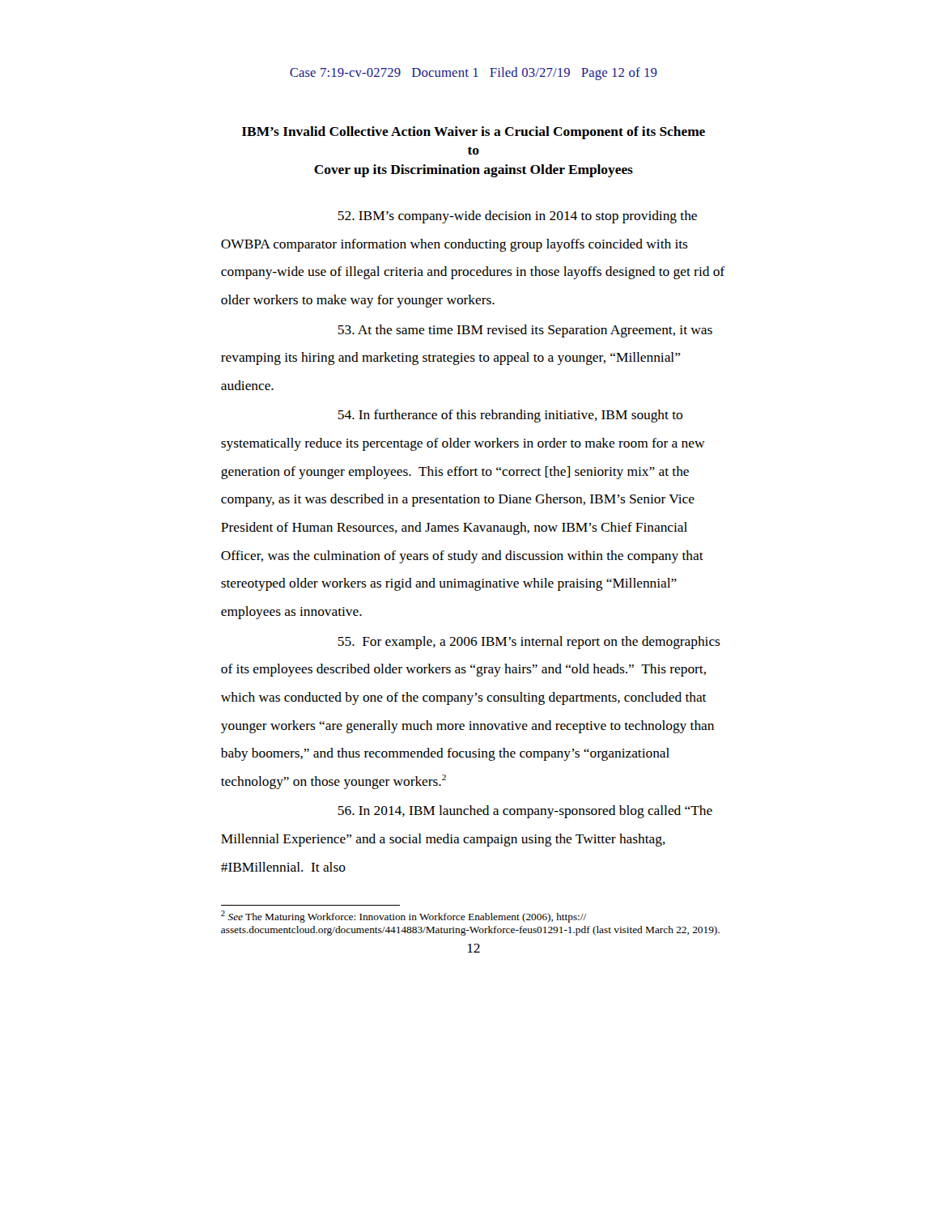Case 7:19-cv-02729 Document 1 Filed 03/27/19 Page 12 of 19
IBM’s Invalid Collective Action Waiver is a Crucial Component of its Scheme to
Cover up its Discrimination against Older Employees
52. IBM’s company-wide decision in 2014 to stop providing the OWBPA comparator information when conducting group layoffs coincided with its company-wide use of illegal criteria and procedures in those layoffs designed to get rid of older workers to make way for younger workers.
53. At the same time IBM revised its Separation Agreement, it was revamping its hiring and marketing strategies to appeal to a younger, “Millennial” audience.
54. In furtherance of this rebranding initiative, IBM sought to systematically reduce its percentage of older workers in order to make room for a new generation of younger employees. This effort to “correct [the] seniority mix” at the company, as it was described in a presentation to Diane Gherson, IBM’s Senior Vice President of Human Resources, and James Kavanaugh, now IBM’s Chief Financial Officer, was the culmination of years of study and discussion within the company that stereotyped older workers as rigid and unimaginative while praising “Millennial” employees as innovative.
55. For example, a 2006 IBM’s internal report on the demographics of its employees described older workers as “gray hairs” and “old heads.” This report, which was conducted by one of the company’s consulting departments, concluded that younger workers “are generally much more innovative and receptive to technology than baby boomers,” and thus recommended focusing the company’s “organizational technology” on those younger workers.2
56. In 2014, IBM launched a company-sponsored blog called “The Millennial Experience” and a social media campaign using the Twitter hashtag, #IBMillennial. It also
2 See The Maturing Workforce: Innovation in Workforce Enablement (2006), https://
assets.documentcloud.org/documents/4414883/Maturing-Workforce-feus01291-1.pdf (last visited March 22, 2019).
12